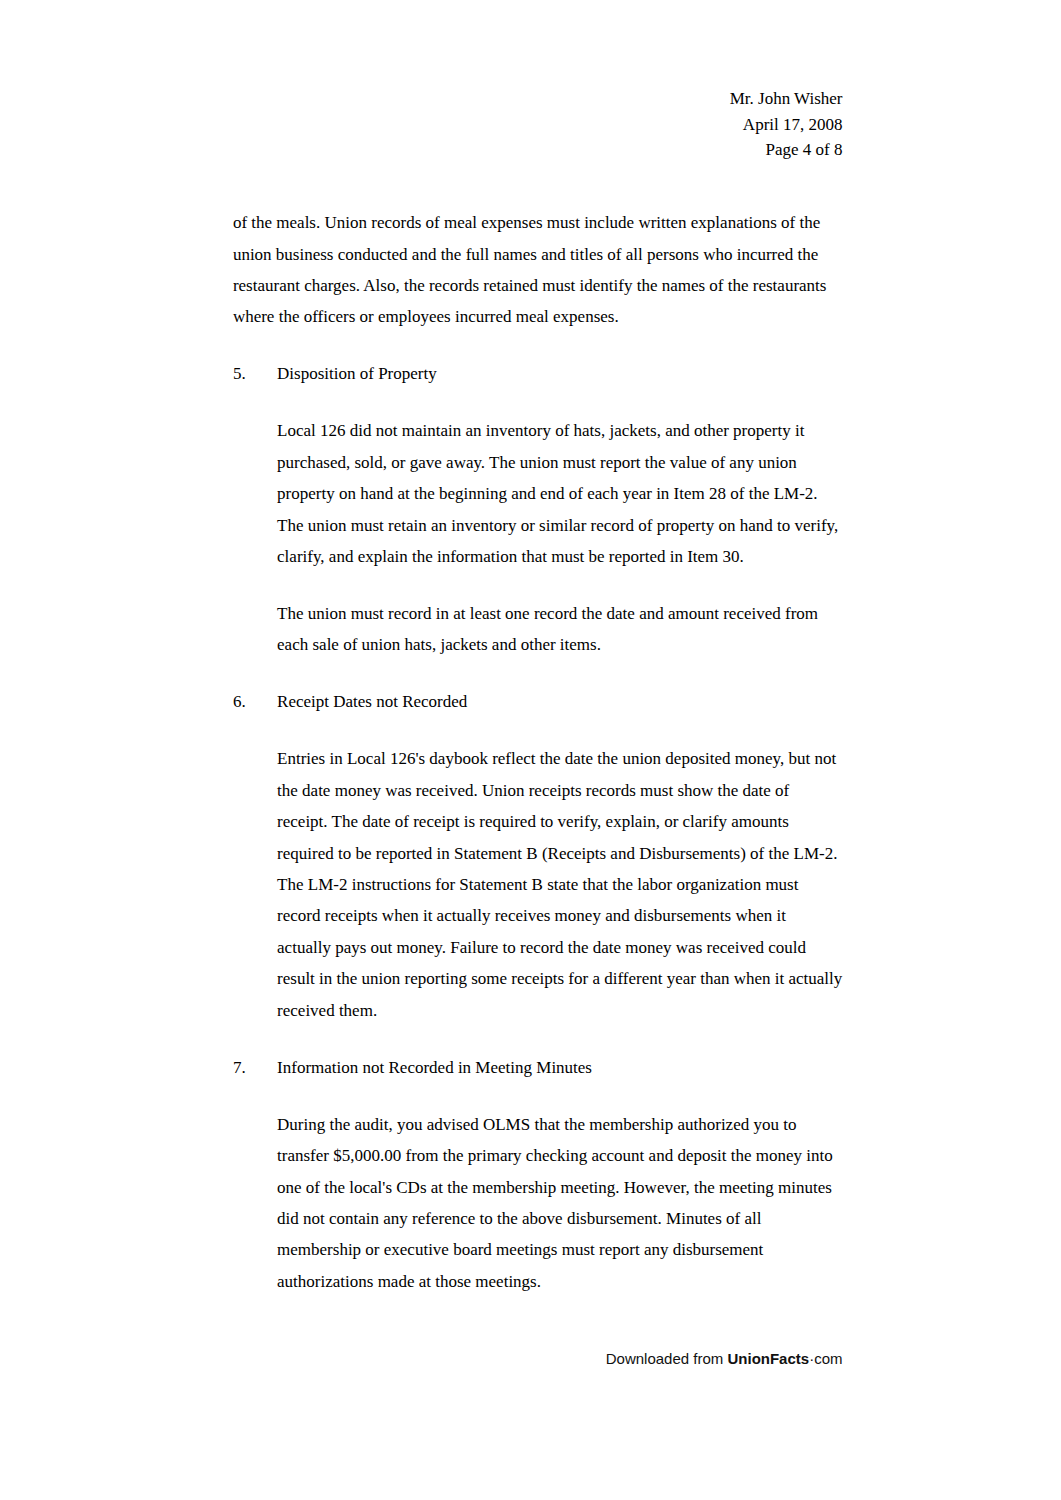Mr. John Wisher
April 17, 2008
Page 4 of 8
of the meals. Union records of meal expenses must include written explanations of the union business conducted and the full names and titles of all persons who incurred the restaurant charges. Also, the records retained must identify the names of the restaurants where the officers or employees incurred meal expenses.
5.
Disposition of Property
Local 126 did not maintain an inventory of hats, jackets, and other property it purchased, sold, or gave away. The union must report the value of any union property on hand at the beginning and end of each year in Item 28 of the LM-2. The union must retain an inventory or similar record of property on hand to verify, clarify, and explain the information that must be reported in Item 30.
The union must record in at least one record the date and amount received from each sale of union hats, jackets and other items.
6.
Receipt Dates not Recorded
Entries in Local 126's daybook reflect the date the union deposited money, but not the date money was received. Union receipts records must show the date of receipt. The date of receipt is required to verify, explain, or clarify amounts required to be reported in Statement B (Receipts and Disbursements) of the LM-2. The LM-2 instructions for Statement B state that the labor organization must record receipts when it actually receives money and disbursements when it actually pays out money. Failure to record the date money was received could result in the union reporting some receipts for a different year than when it actually received them.
7.
Information not Recorded in Meeting Minutes
During the audit, you advised OLMS that the membership authorized you to transfer $5,000.00 from the primary checking account and deposit the money into one of the local's CDs at the membership meeting. However, the meeting minutes did not contain any reference to the above disbursement. Minutes of all membership or executive board meetings must report any disbursement authorizations made at those meetings.
Downloaded from UnionFacts·com